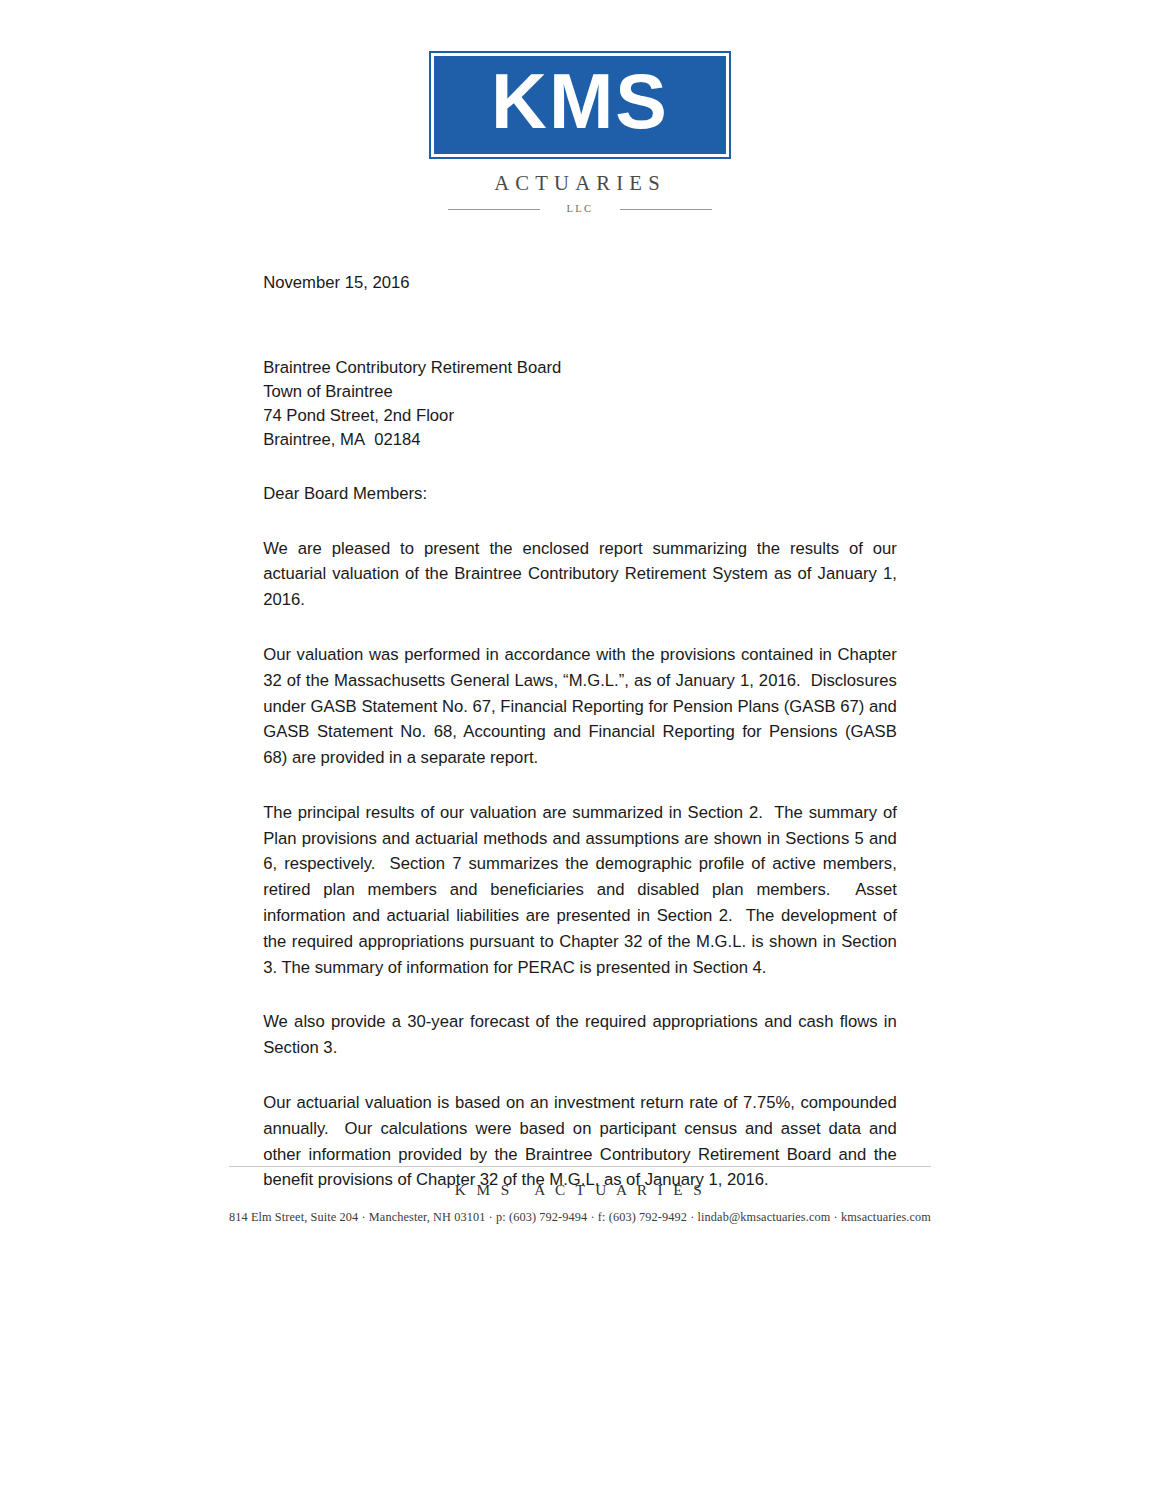KMS
Actuaries
LLC
November 15, 2016
Braintree Contributory Retirement Board
Town of Braintree
74 Pond Street, 2nd Floor
Braintree, MA 02184
Dear Board Members:
We are pleased to present the enclosed report summarizing the results of our actuarial valuation of the Braintree Contributory Retirement System as of January 1, 2016.
Our valuation was performed in accordance with the provisions contained in Chapter 32 of the Massachusetts General Laws, “M.G.L.”, as of January 1, 2016. Disclosures under GASB Statement No. 67, Financial Reporting for Pension Plans (GASB 67) and GASB Statement No. 68, Accounting and Financial Reporting for Pensions (GASB 68) are provided in a separate report.
The principal results of our valuation are summarized in Section 2. The summary of Plan provisions and actuarial methods and assumptions are shown in Sections 5 and 6, respectively. Section 7 summarizes the demographic profile of active members, retired plan members and beneficiaries and disabled plan members. Asset information and actuarial liabilities are presented in Section 2. The development of the required appropriations pursuant to Chapter 32 of the M.G.L. is shown in Section 3. The summary of information for PERAC is presented in Section 4.
We also provide a 30-year forecast of the required appropriations and cash flows in Section 3.
Our actuarial valuation is based on an investment return rate of 7.75%, compounded annually. Our calculations were based on participant census and asset data and other information provided by the Braintree Contributory Retirement Board and the benefit provisions of Chapter 32 of the M.G.L. as of January 1, 2016.
K M S A C T U A R I E S
814 Elm Street, Suite 204 · Manchester, NH 03101 · p: (603) 792-9494 · f: (603) 792-9492 · lindab@kmsactuaries.com · kmsactuaries.com